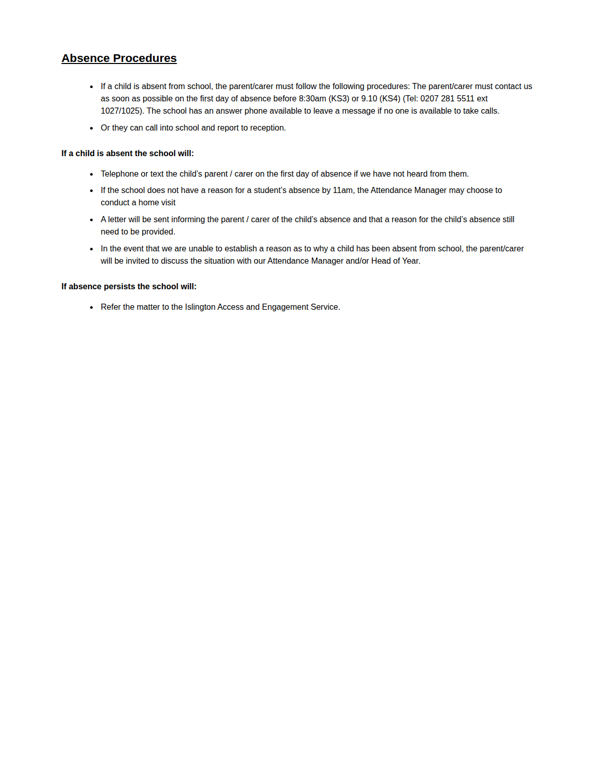Absence Procedures
If a child is absent from school, the parent/carer must follow the following procedures: The parent/carer must contact us as soon as possible on the first day of absence before 8:30am (KS3) or 9.10 (KS4) (Tel: 0207 281 5511 ext 1027/1025). The school has an answer phone available to leave a message if no one is available to take calls.
Or they can call into school and report to reception.
If a child is absent the school will:
Telephone or text the child’s parent / carer on the first day of absence if we have not heard from them.
If the school does not have a reason for a student’s absence by 11am, the Attendance Manager may choose to conduct a home visit
A letter will be sent informing the parent / carer of the child’s absence and that a reason for the child’s absence still need to be provided.
In the event that we are unable to establish a reason as to why a child has been absent from school, the parent/carer will be invited to discuss the situation with our Attendance Manager and/or Head of Year.
If absence persists the school will:
Refer the matter to the Islington Access and Engagement Service.